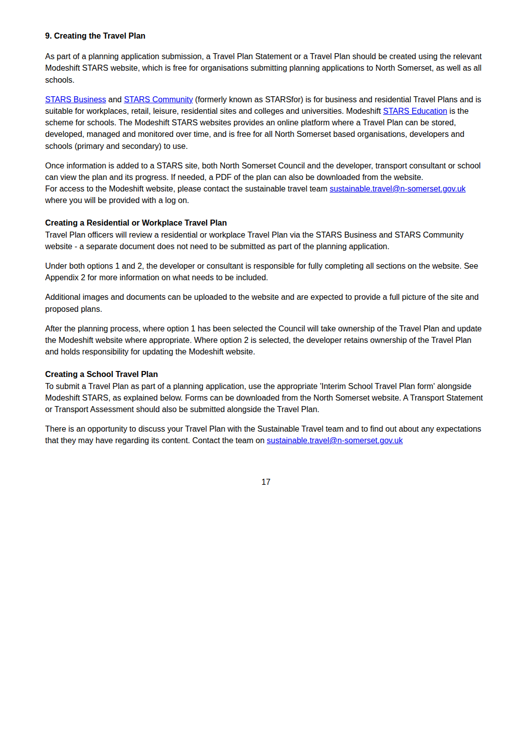9. Creating the Travel Plan
As part of a planning application submission, a Travel Plan Statement or a Travel Plan should be created using the relevant Modeshift STARS website, which is free for organisations submitting planning applications to North Somerset, as well as all schools.
STARS Business and STARS Community (formerly known as STARSfor) is for business and residential Travel Plans and is suitable for workplaces, retail, leisure, residential sites and colleges and universities. Modeshift STARS Education is the scheme for schools. The Modeshift STARS websites provides an online platform where a Travel Plan can be stored, developed, managed and monitored over time, and is free for all North Somerset based organisations, developers and schools (primary and secondary) to use.
Once information is added to a STARS site, both North Somerset Council and the developer, transport consultant or school can view the plan and its progress. If needed, a PDF of the plan can also be downloaded from the website.
For access to the Modeshift website, please contact the sustainable travel team sustainable.travel@n-somerset.gov.uk where you will be provided with a log on.
Creating a Residential or Workplace Travel Plan
Travel Plan officers will review a residential or workplace Travel Plan via the STARS Business and STARS Community website - a separate document does not need to be submitted as part of the planning application.
Under both options 1 and 2, the developer or consultant is responsible for fully completing all sections on the website. See Appendix 2 for more information on what needs to be included.
Additional images and documents can be uploaded to the website and are expected to provide a full picture of the site and proposed plans.
After the planning process, where option 1 has been selected the Council will take ownership of the Travel Plan and update the Modeshift website where appropriate. Where option 2 is selected, the developer retains ownership of the Travel Plan and holds responsibility for updating the Modeshift website.
Creating a School Travel Plan
To submit a Travel Plan as part of a planning application, use the appropriate 'Interim School Travel Plan form' alongside Modeshift STARS, as explained below. Forms can be downloaded from the North Somerset website. A Transport Statement or Transport Assessment should also be submitted alongside the Travel Plan.
There is an opportunity to discuss your Travel Plan with the Sustainable Travel team and to find out about any expectations that they may have regarding its content. Contact the team on sustainable.travel@n-somerset.gov.uk
17